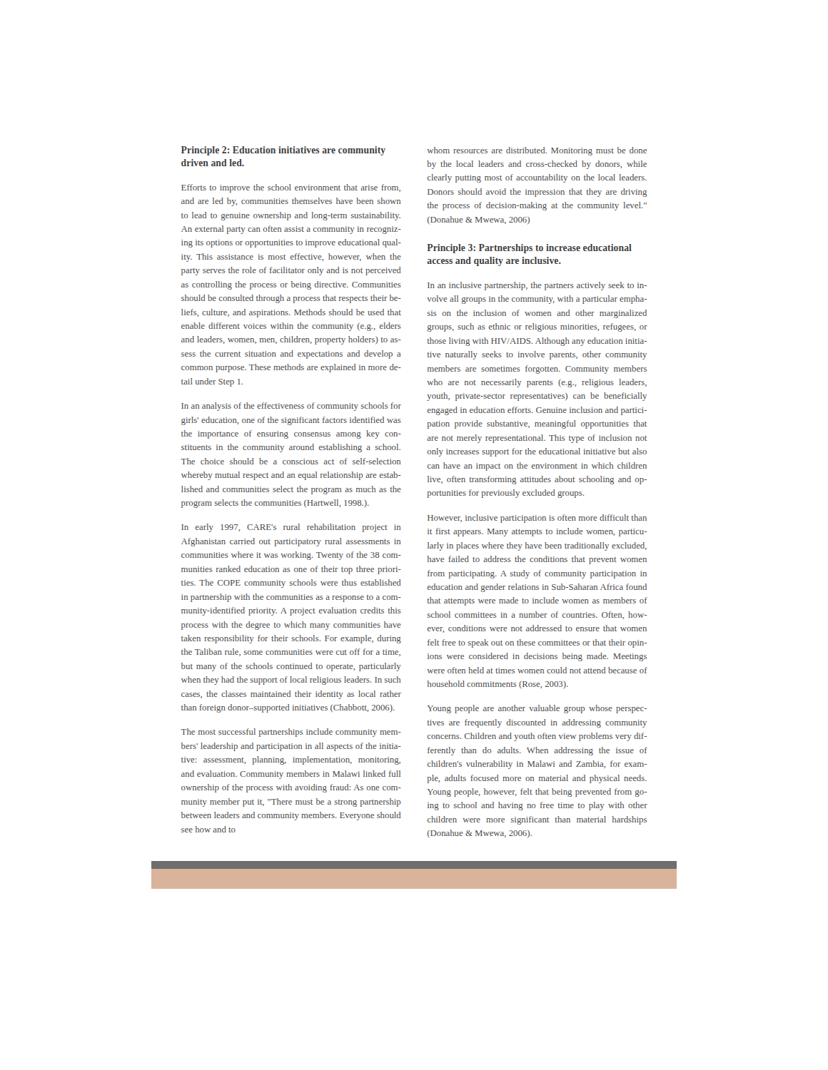Principle 2: Education initiatives are community driven and led.
Efforts to improve the school environment that arise from, and are led by, communities themselves have been shown to lead to genuine ownership and long-term sustainability. An external party can often assist a community in recognizing its options or opportunities to improve educational quality. This assistance is most effective, however, when the party serves the role of facilitator only and is not perceived as controlling the process or being directive. Communities should be consulted through a process that respects their beliefs, culture, and aspirations. Methods should be used that enable different voices within the community (e.g., elders and leaders, women, men, children, property holders) to assess the current situation and expectations and develop a common purpose. These methods are explained in more detail under Step 1.
In an analysis of the effectiveness of community schools for girls' education, one of the significant factors identified was the importance of ensuring consensus among key constituents in the community around establishing a school. The choice should be a conscious act of self-selection whereby mutual respect and an equal relationship are established and communities select the program as much as the program selects the communities (Hartwell, 1998.).
In early 1997, CARE's rural rehabilitation project in Afghanistan carried out participatory rural assessments in communities where it was working. Twenty of the 38 communities ranked education as one of their top three priorities. The COPE community schools were thus established in partnership with the communities as a response to a community-identified priority. A project evaluation credits this process with the degree to which many communities have taken responsibility for their schools. For example, during the Taliban rule, some communities were cut off for a time, but many of the schools continued to operate, particularly when they had the support of local religious leaders. In such cases, the classes maintained their identity as local rather than foreign donor–supported initiatives (Chabbott, 2006).
The most successful partnerships include community members' leadership and participation in all aspects of the initiative: assessment, planning, implementation, monitoring, and evaluation. Community members in Malawi linked full ownership of the process with avoiding fraud: As one community member put it, "There must be a strong partnership between leaders and community members. Everyone should see how and to
whom resources are distributed. Monitoring must be done by the local leaders and cross-checked by donors, while clearly putting most of accountability on the local leaders. Donors should avoid the impression that they are driving the process of decision-making at the community level." (Donahue & Mwewa, 2006)
Principle 3: Partnerships to increase educational access and quality are inclusive.
In an inclusive partnership, the partners actively seek to involve all groups in the community, with a particular emphasis on the inclusion of women and other marginalized groups, such as ethnic or religious minorities, refugees, or those living with HIV/AIDS. Although any education initiative naturally seeks to involve parents, other community members are sometimes forgotten. Community members who are not necessarily parents (e.g., religious leaders, youth, private-sector representatives) can be beneficially engaged in education efforts. Genuine inclusion and participation provide substantive, meaningful opportunities that are not merely representational. This type of inclusion not only increases support for the educational initiative but also can have an impact on the environment in which children live, often transforming attitudes about schooling and opportunities for previously excluded groups.
However, inclusive participation is often more difficult than it first appears. Many attempts to include women, particularly in places where they have been traditionally excluded, have failed to address the conditions that prevent women from participating. A study of community participation in education and gender relations in Sub-Saharan Africa found that attempts were made to include women as members of school committees in a number of countries. Often, however, conditions were not addressed to ensure that women felt free to speak out on these committees or that their opinions were considered in decisions being made. Meetings were often held at times women could not attend because of household commitments (Rose, 2003).
Young people are another valuable group whose perspectives are frequently discounted in addressing community concerns. Children and youth often view problems very differently than do adults. When addressing the issue of children's vulnerability in Malawi and Zambia, for example, adults focused more on material and physical needs. Young people, however, felt that being prevented from going to school and having no free time to play with other children were more significant than material hardships (Donahue & Mwewa, 2006).